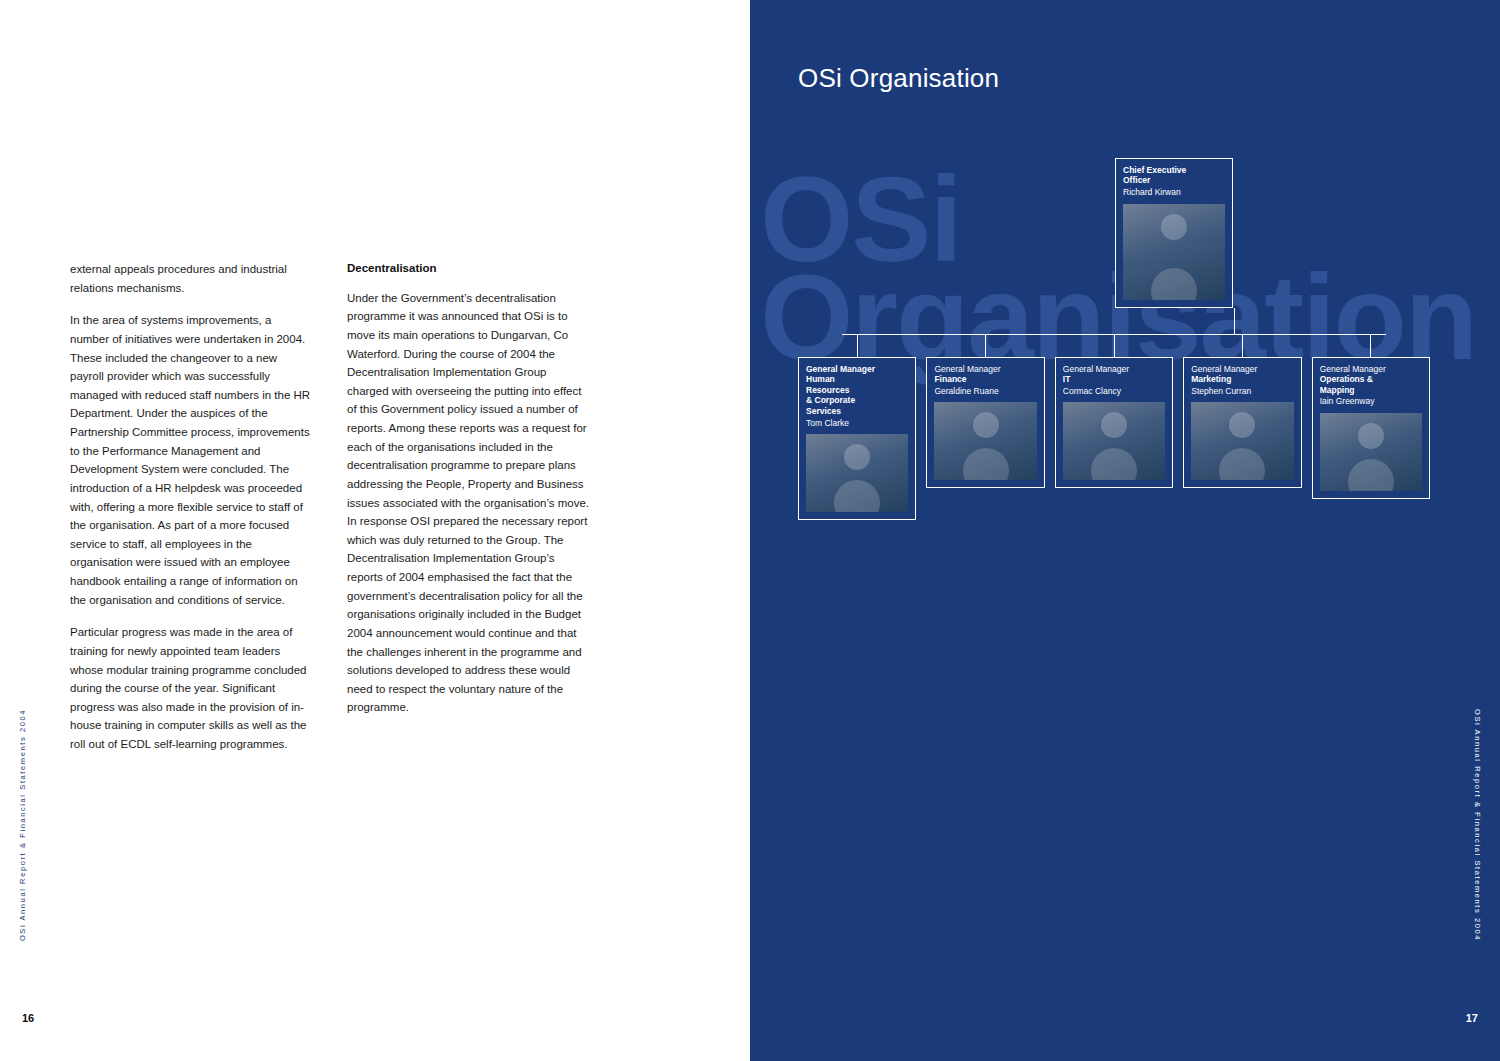OSi Annual Report & Financial Statements 2004
external appeals procedures and industrial relations mechanisms.
In the area of systems improvements, a number of initiatives were undertaken in 2004. These included the changeover to a new payroll provider which was successfully managed with reduced staff numbers in the HR Department. Under the auspices of the Partnership Committee process, improvements to the Performance Management and Development System were concluded. The introduction of a HR helpdesk was proceeded with, offering a more flexible service to staff of the organisation. As part of a more focused service to staff, all employees in the organisation were issued with an employee handbook entailing a range of information on the organisation and conditions of service.
Particular progress was made in the area of training for newly appointed team leaders whose modular training programme concluded during the course of the year. Significant progress was also made in the provision of in-house training in computer skills as well as the roll out of ECDL self-learning programmes.
Decentralisation
Under the Government’s decentralisation programme it was announced that OSi is to move its main operations to Dungarvan, Co Waterford. During the course of 2004 the Decentralisation Implementation Group charged with overseeing the putting into effect of this Government policy issued a number of reports. Among these reports was a request for each of the organisations included in the decentralisation programme to prepare plans addressing the People, Property and Business issues associated with the organisation’s move. In response OSI prepared the necessary report which was duly returned to the Group. The Decentralisation Implementation Group’s reports of 2004 emphasised the fact that the government’s decentralisation policy for all the organisations originally included in the Budget 2004 announcement would continue and that the challenges inherent in the programme and solutions developed to address these would need to respect the voluntary nature of the programme.
16
OSi Organisation
OSi Organisation
Chief Executive
Officer
Richard Kirwan
General Manager
Human
Resources
& Corporate
Services
Tom Clarke
General Manager
Finance
Geraldine Ruane
General Manager
IT
Cormac Clancy
General Manager
Marketing
Stephen Curran
General Manager
Operations &
Mapping
Iain Greenway
OSi Annual Report & Financial Statements 2004
17